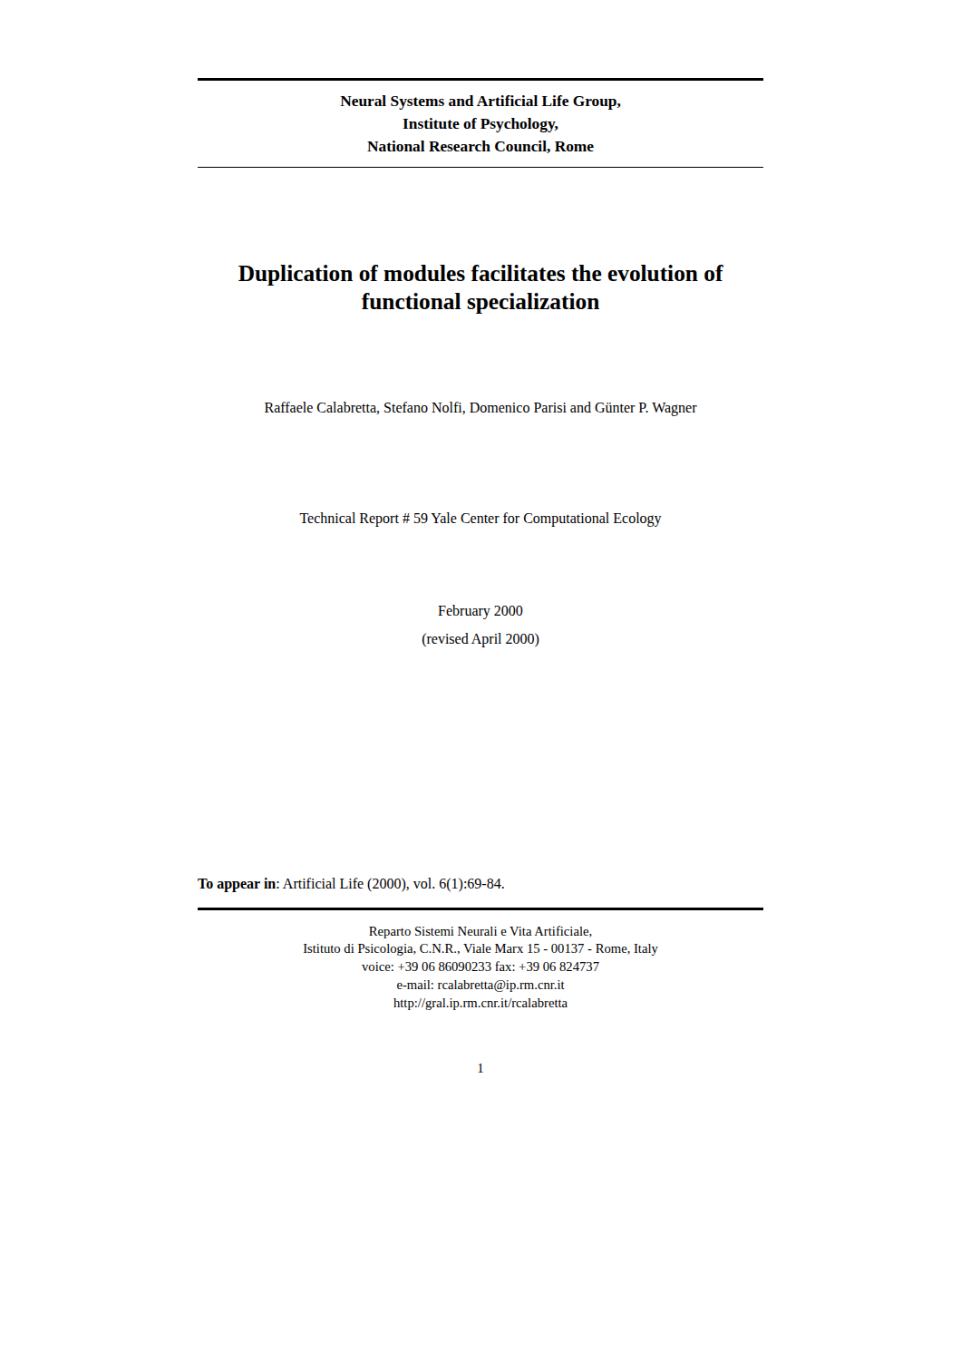Neural Systems and Artificial Life Group,
Institute of Psychology,
National Research Council, Rome
Duplication of modules facilitates the evolution of functional specialization
Raffaele Calabretta, Stefano Nolfi, Domenico Parisi and Günter P. Wagner
Technical Report # 59 Yale Center for Computational Ecology
February 2000
(revised April 2000)
To appear in: Artificial Life (2000), vol. 6(1):69-84.
Reparto Sistemi Neurali e Vita Artificiale,
Istituto di Psicologia, C.N.R., Viale Marx 15 - 00137 - Rome, Italy
voice: +39 06 86090233 fax: +39 06 824737
e-mail: rcalabretta@ip.rm.cnr.it
http://gral.ip.rm.cnr.it/rcalabretta
1